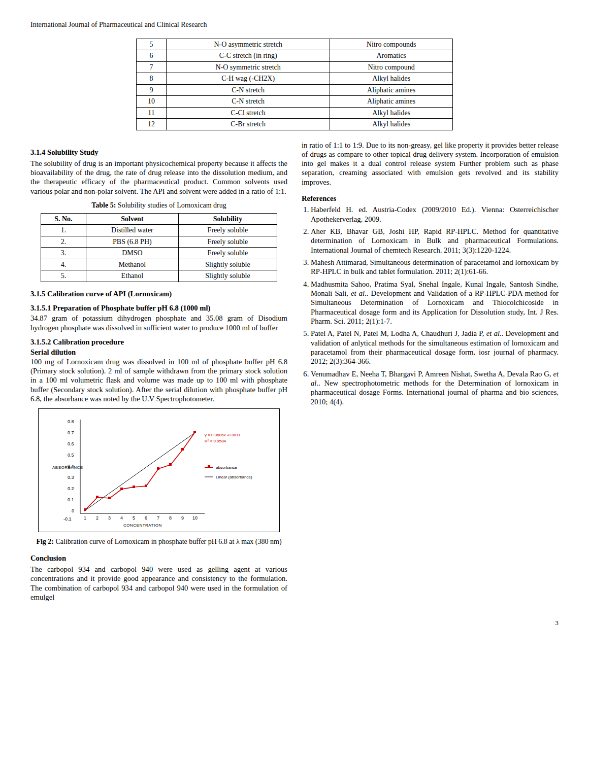International Journal of Pharmaceutical and Clinical Research
| 5 | N-O asymmetric stretch | Nitro compounds |
| 6 | C-C stretch (in ring) | Aromatics |
| 7 | N-O symmetric stretch | Nitro compound |
| 8 | C-H wag (-CH2X) | Alkyl halides |
| 9 | C-N stretch | Aliphatic amines |
| 10 | C-N stretch | Aliphatic amines |
| 11 | C-Cl stretch | Alkyl halides |
| 12 | C-Br stretch | Alkyl halides |
3.1.4 Solubility Study
The solubility of drug is an important physicochemical property because it affects the bioavailability of the drug, the rate of drug release into the dissolution medium, and the therapeutic efficacy of the pharmaceutical product. Common solvents used various polar and non-polar solvent. The API and solvent were added in a ratio of 1:1.
Table 5: Solubility studies of Lornoxicam drug
| S. No. | Solvent | Solubility |
| --- | --- | --- |
| 1. | Distilled water | Freely soluble |
| 2. | PBS (6.8 PH) | Freely soluble |
| 3. | DMSO | Freely soluble |
| 4. | Methanol | Slightly soluble |
| 5. | Ethanol | Slightly soluble |
3.1.5 Calibration curve of API (Lornoxicam)
3.1.5.1 Preparation of Phosphate buffer pH 6.8 (1000 ml)
34.87 gram of potassium dihydrogen phosphate and 35.08 gram of Disodium hydrogen phosphate was dissolved in sufficient water to produce 1000 ml of buffer
3.1.5.2 Calibration procedure
Serial dilution
100 mg of Lornoxicam drug was dissolved in 100 ml of phosphate buffer pH 6.8 (Primary stock solution). 2 ml of sample withdrawn from the primary stock solution in a 100 ml volumetric flask and volume was made up to 100 ml with phosphate buffer (Secondary stock solution). After the serial dilution with phosphate buffer pH 6.8, the absorbance was noted by the U.V Spectrophotometer.
0.8 0.7 0.6 0.5 0.4 0.3 0.2 0.1 0 -0.1 ABSORBANCE 1 2 3 4 5 6 7 8 9 10 CONCENTRATION y = 0.0686x -0.0811 R² = 0.9584 absorbance Linear (absorbance)
Fig 2: Calibration curve of Lornoxicam in phosphate buffer pH 6.8 at λ max (380 nm)
Conclusion
The carbopol 934 and carbopol 940 were used as gelling agent at various concentrations and it provide good appearance and consistency to the formulation. The combination of carbopol 934 and carbopol 940 were used in the formulation of emulgel
in ratio of 1:1 to 1:9. Due to its non-greasy, gel like property it provides better release of drugs as compare to other topical drug delivery system. Incorporation of emulsion into gel makes it a dual control release system Further problem such as phase separation, creaming associated with emulsion gets revolved and its stability improves.
References
Haberfeld H. ed. Austria-Codex (2009/2010 Ed.). Vienna: Osterreichischer Apothekerverlag, 2009.
Aher KB, Bhavar GB, Joshi HP, Rapid RP-HPLC. Method for quantitative determination of Lornoxicam in Bulk and pharmaceutical Formulations. International Journal of chemtech Research. 2011; 3(3):1220-1224.
Mahesh Attimarad, Simultaneous determination of paracetamol and lornoxicam by RP-HPLC in bulk and tablet formulation. 2011; 2(1):61-66.
Madhusmita Sahoo, Pratima Syal, Snehal Ingale, Kunal Ingale, Santosh Sindhe, Monali Sali, et al.. Development and Validation of a RP-HPLC-PDA method for Simultaneous Determination of Lornoxicam and Thiocolchicoside in Pharmaceutical dosage form and its Application for Dissolution study, Int. J Res. Pharm. Sci. 2011; 2(1):1-7.
Patel A, Patel N, Patel M, Lodha A, Chaudhuri J, Jadia P, et al.. Development and validation of anlytical methods for the simultaneous estimation of lornoxicam and paracetamol from their pharmaceutical dosage form, iosr journal of pharmacy. 2012; 2(3):364-366.
Venumadhav E, Neeha T, Bhargavi P, Amreen Nishat, Swetha A, Devala Rao G, et al.. New spectrophotometric methods for the Determination of lornoxicam in pharmaceutical dosage Forms. International journal of pharma and bio sciences, 2010; 4(4).
3